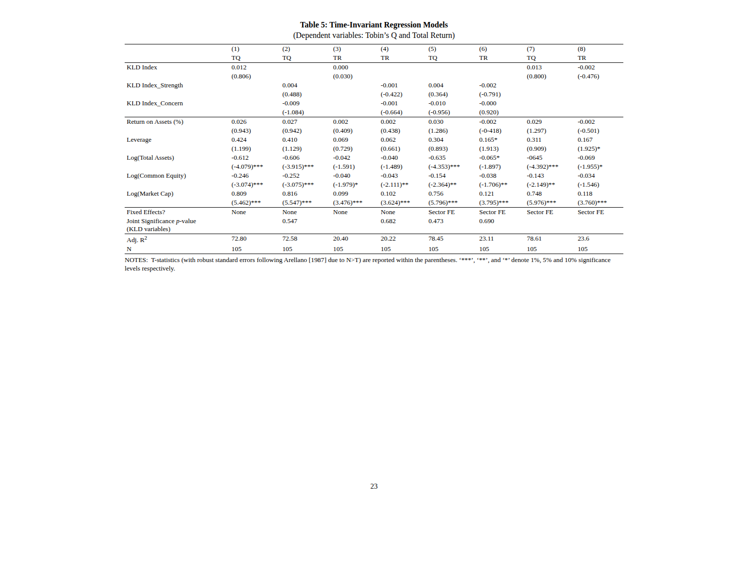Table 5: Time-Invariant Regression Models
(Dependent variables: Tobin’s Q and Total Return)
| | (1) | (2) | (3) | (4) | (5) | (6) | (7) | (8) |
| | TQ | TQ | TR | TR | TQ | TR | TQ | TR |
| KLD Index | 0.012 | | 0.000 | | | | 0.013 | -0.002 |
| (0.806) | | (0.030) | | | | (0.800) | (-0.476) |
| KLD Index_Strength | | 0.004 | | -0.001 | 0.004 | -0.002 | | |
| | (0.488) | | (-0.422) | (0.364) | (-0.791) | | |
| KLD Index_Concern | | -0.009 | | -0.001 | -0.010 | -0.000 | | |
| | (-1.084) | | (-0.664) | (-0.956) | (0.920) | | |
| Return on Assets (%) | 0.026 | 0.027 | 0.002 | 0.002 | 0.030 | -0.002 | 0.029 | -0.002 |
| (0.943) | (0.942) | (0.409) | (0.438) | (1.286) | (-0-418) | (1.297) | (-0.501) |
| Leverage | 0.424 | 0.410 | 0.069 | 0.062 | 0.304 | 0.165* | 0.311 | 0.167 |
| (1.199) | (1.129) | (0.729) | (0.661) | (0.893) | (1.913) | (0.909) | (1.925)* |
| Log(Total Assets) | -0.612 | -0.606 | -0.042 | -0.040 | -0.635 | -0.065* | -0645 | -0.069 |
| (-4.079)*** | (-3.915)*** | (-1.591) | (-1.489) | (-4.353)*** | (-1.897) | (-4.392)*** | (-1.955)* |
| Log(Common Equity) | -0.246 | -0.252 | -0.040 | -0.043 | -0.154 | -0.038 | -0.143 | -0.034 |
| (-3.074)*** | (-3.075)*** | (-1.979)* | (-2.111)** | (-2.364)** | (-1.706)** | (-2.149)** | (-1.546) |
| Log(Market Cap) | 0.809 | 0.816 | 0.099 | 0.102 | 0.756 | 0.121 | 0.748 | 0.118 |
| (5.462)*** | (5.547)*** | (3.476)*** | (3.624)*** | (5.796)*** | (3.795)*** | (5.976)*** | (3.760)*** |
| Fixed Effects? | None | None | None | None | Sector FE | Sector FE | Sector FE | Sector FE |
| Joint Significance p -value (KLD variables) | | 0.547 | | 0.682 | 0.473 | 0.690 | | |
| Adj. R 2 | 72.80 | 72.58 | 20.40 | 20.22 | 78.45 | 23.11 | 78.61 | 23.6 |
| N | 105 | 105 | 105 | 105 | 105 | 105 | 105 | 105 |
NOTES: T-statistics (with robust standard errors following Arellano [1987] due to N>T) are reported within the parentheses. ‘***’, ‘**’, and ‘*’ denote 1%, 5% and 10% significance levels respectively.
23